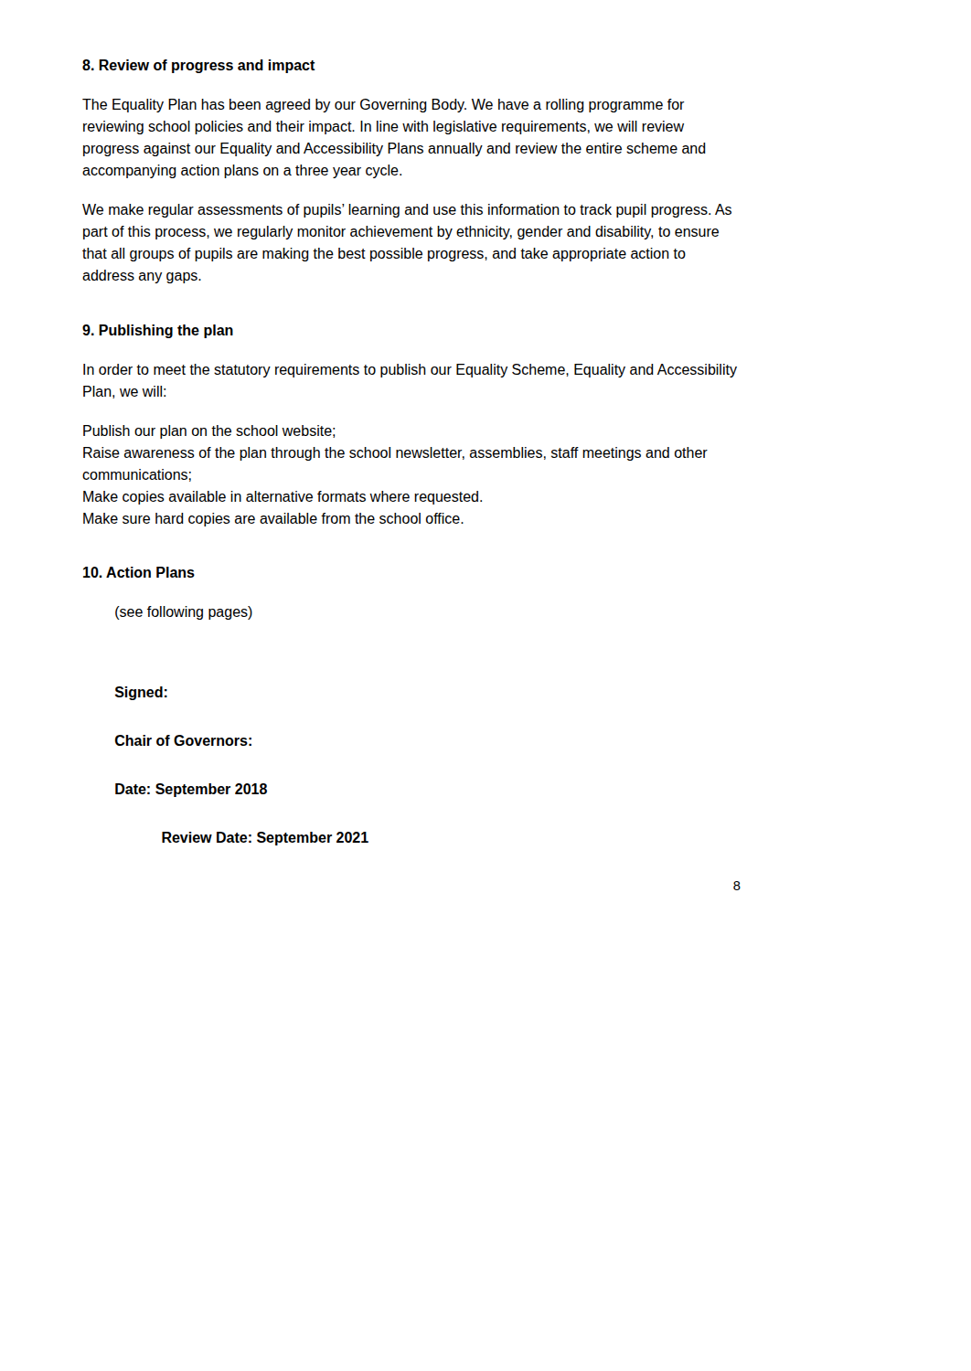8. Review of progress and impact
The Equality Plan has been agreed by our Governing Body. We have a rolling programme for reviewing school policies and their impact. In line with legislative requirements, we will review progress against our Equality and Accessibility Plans annually and review the entire scheme and accompanying action plans on a three year cycle.
We make regular assessments of pupils’ learning and use this information to track pupil progress. As part of this process, we regularly monitor achievement by ethnicity, gender and disability, to ensure that all groups of pupils are making the best possible progress, and take appropriate action to address any gaps.
9. Publishing the plan
In order to meet the statutory requirements to publish our Equality Scheme, Equality and Accessibility Plan, we will:
Publish our plan on the school website;
Raise awareness of the plan through the school newsletter, assemblies, staff meetings and other communications;
Make copies available in alternative formats where requested.
Make sure hard copies are available from the school office.
10. Action Plans
(see following pages)
Signed:
Chair of Governors:
Date: September 2018
Review Date: September 2021
8